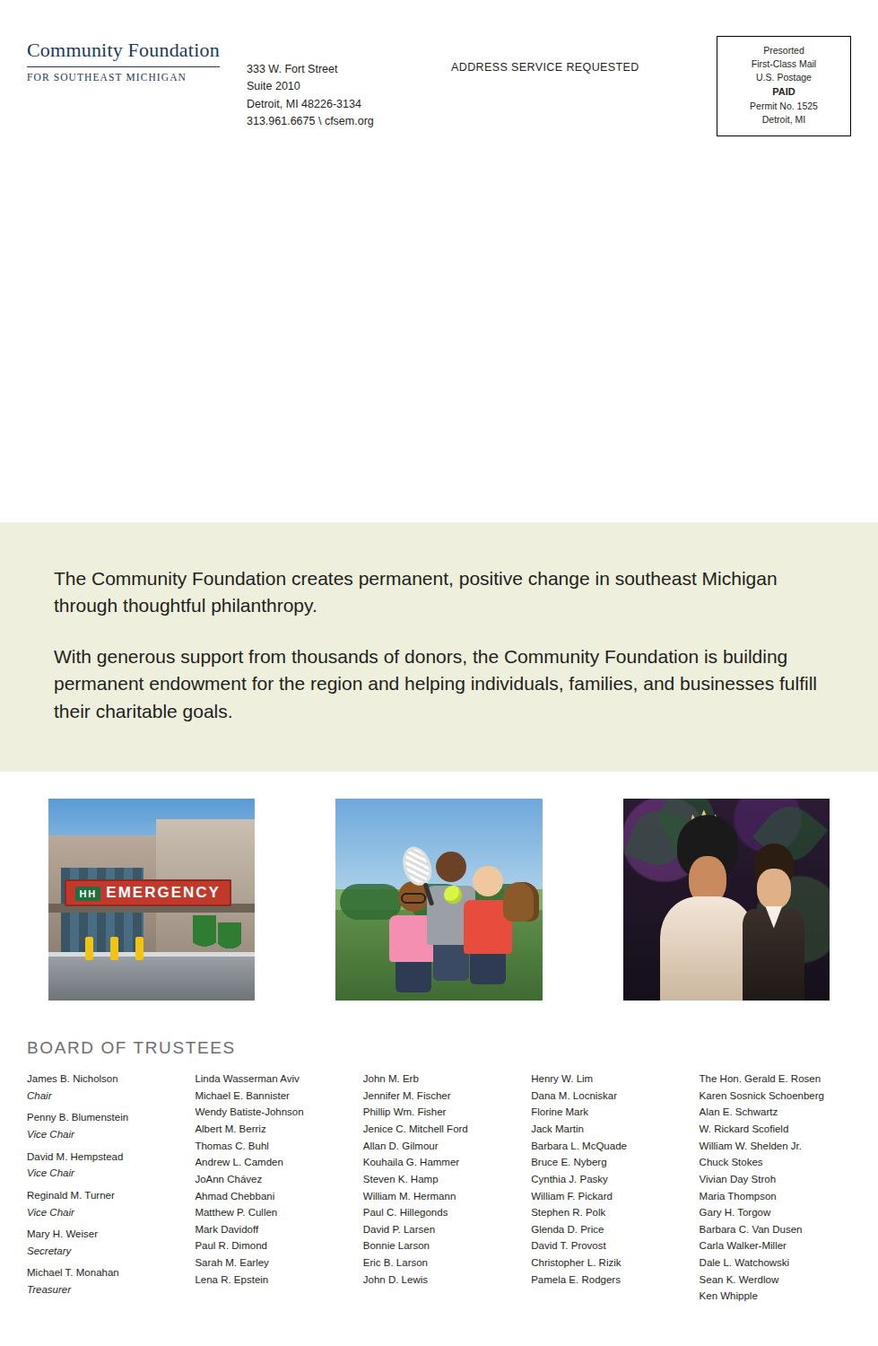Community Foundation
For Southeast Michigan
333 W. Fort Street
Suite 2010
Detroit, MI 48226-3134
313.961.6675 \ cfsem.org
ADDRESS SERVICE REQUESTED
Presorted
First-Class Mail
U.S. Postage
PAID
Permit No. 1525
Detroit, MI
The Community Foundation creates permanent, positive change in southeast Michigan through thoughtful philanthropy.
With generous support from thousands of donors, the Community Foundation is building permanent endowment for the region and helping individuals, families, and businesses fulfill their charitable goals.
HHEMERGENCY
Board of Trustees
James B. Nicholson
Chair
Penny B. Blumenstein
Vice Chair
David M. Hempstead
Vice Chair
Reginald M. Turner
Vice Chair
Mary H. Weiser
Secretary
Michael T. Monahan
Treasurer
Linda Wasserman Aviv
Michael E. Bannister
Wendy Batiste-Johnson
Albert M. Berriz
Thomas C. Buhl
Andrew L. Camden
JoAnn Chávez
Ahmad Chebbani
Matthew P. Cullen
Mark Davidoff
Paul R. Dimond
Sarah M. Earley
Lena R. Epstein
John M. Erb
Jennifer M. Fischer
Phillip Wm. Fisher
Jenice C. Mitchell Ford
Allan D. Gilmour
Kouhaila G. Hammer
Steven K. Hamp
William M. Hermann
Paul C. Hillegonds
David P. Larsen
Bonnie Larson
Eric B. Larson
John D. Lewis
Henry W. Lim
Dana M. Locniskar
Florine Mark
Jack Martin
Barbara L. McQuade
Bruce E. Nyberg
Cynthia J. Pasky
William F. Pickard
Stephen R. Polk
Glenda D. Price
David T. Provost
Christopher L. Rizik
Pamela E. Rodgers
The Hon. Gerald E. Rosen
Karen Sosnick Schoenberg
Alan E. Schwartz
W. Rickard Scofield
William W. Shelden Jr.
Chuck Stokes
Vivian Day Stroh
Maria Thompson
Gary H. Torgow
Barbara C. Van Dusen
Carla Walker-Miller
Dale L. Watchowski
Sean K. Werdlow
Ken Whipple